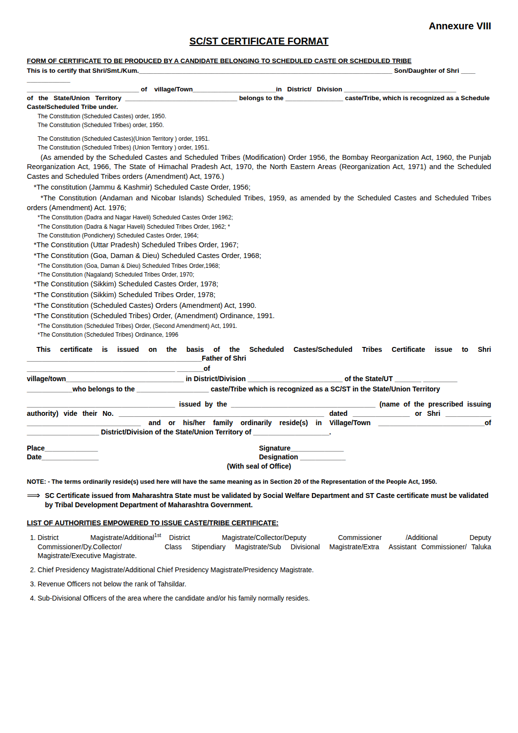Annexure VIII
SC/ST CERTIFICATE FORMAT
FORM OF CERTIFICATE TO BE PRODUCED BY A CANDIDATE BELONGING TO SCHEDULED CASTE OR SCHEDULED TRIBE
This is to certify that Shri/Smt./Kum.______________________________________________________________________ Son/Daughter of Shri ____ ____________
_______________________________ of village/Town_______________________in District/ Division _______________________________ of the State/Union Territory _______________________________ belongs to the ________________ caste/Tribe, which is recognized as a Schedule Caste/Scheduled Tribe under.
The Constitution (Scheduled Castes) order, 1950.
The Constitution (Scheduled Tribes) order, 1950.
The Constitution (Scheduled Castes)(Union Territory ) order, 1951.
The Constitution (Scheduled Tribes) (Union Territory ) order, 1951.
(As amended by the Scheduled Castes and Scheduled Tribes (Modification) Order 1956, the Bombay Reorganization Act, 1960, the Punjab Reorganization Act, 1966, The State of Himachal Pradesh Act, 1970, the North Eastern Areas (Reorganization Act, 1971) and the Scheduled Castes and Scheduled Tribes orders (Amendment) Act, 1976.)
*The constitution (Jammu & Kashmir) Scheduled Caste Order, 1956;
*The Constitution (Andaman and Nicobar Islands) Scheduled Tribes, 1959, as amended by the Scheduled Castes and Scheduled Tribes orders (Amendment) Act. 1976;
*The Constitution (Dadra and Nagar Haveli) Scheduled Castes Order 1962;
*The Constitution (Dadra & Nagar Haveli) Scheduled Tribes Order, 1962; *
The Constitution (Pondichery) Scheduled Castes Order, 1964;
*The Constitution (Uttar Pradesh) Scheduled Tribes Order, 1967;
*The Constitution (Goa, Daman & Dieu) Scheduled Castes Order, 1968;
*The Constitution (Goa, Daman & Dieu) Scheduled Tribes Order,1968;
*The Constitution (Nagaland) Scheduled Tribes Order, 1970;
*The Constitution (Sikkim) Scheduled Castes Order, 1978;
*The Constitution (Sikkim) Scheduled Tribes Order, 1978;
*The Constitution (Scheduled Castes) Orders (Amendment) Act, 1990.
*The Constitution (Scheduled Tribes) Order, (Amendment) Ordinance, 1991.
*The Constitution (Scheduled Tribes) Order, (Second Amendment) Act, 1991.
*The Constitution (Scheduled Tribes) Ordinance, 1996
This certificate is issued on the basis of the Scheduled Castes/Scheduled Tribes Certificate issue to Shri ______________________________________________Father of Shri
_______________________________________ _______of
village/town_______________________________ in District/Division _________________________ of the State/UT _______ _________
____________who belongs to the ___________________ caste/Tribe which is recognized as a SC/ST in the State/Union Territory
_______________________________________ issued by the ______________________________________ (name of the prescribed issuing authority) vide their No. ______________________________________________________ dated _______________ or Shri ____________ ______________________________ and or his/her family ordinarily reside(s) in Village/Town ____________________________of ___________________ District/Division of the State/Union Territory of ____________________.
| Place______________ | Signature______________ |
| Date_______________ | Designation ____________ |
(With seal of Office)
NOTE: - The terms ordinarily reside(s) used here will have the same meaning as in Section 20 of the Representation of the People Act, 1950.
⟹
SC Certificate issued from Maharashtra State must be validated by Social Welfare Department and ST Caste certificate must be validated by Tribal Development Department of Maharashtra Government.
LIST OF AUTHORITIES EMPOWERED TO ISSUE CASTE/TRIBE CERTIFICATE:
District Magistrate/Additional1st District Magistrate/Collector/Deputy Commissioner /Additional Deputy Commissioner/Dy.Collector/ Class Stipendiary Magistrate/Sub Divisional Magistrate/Extra Assistant Commissioner/ Taluka Magistrate/Executive Magistrate.
Chief Presidency Magistrate/Additional Chief Presidency Magistrate/Presidency Magistrate.
Revenue Officers not below the rank of Tahsildar.
Sub-Divisional Officers of the area where the candidate and/or his family normally resides.